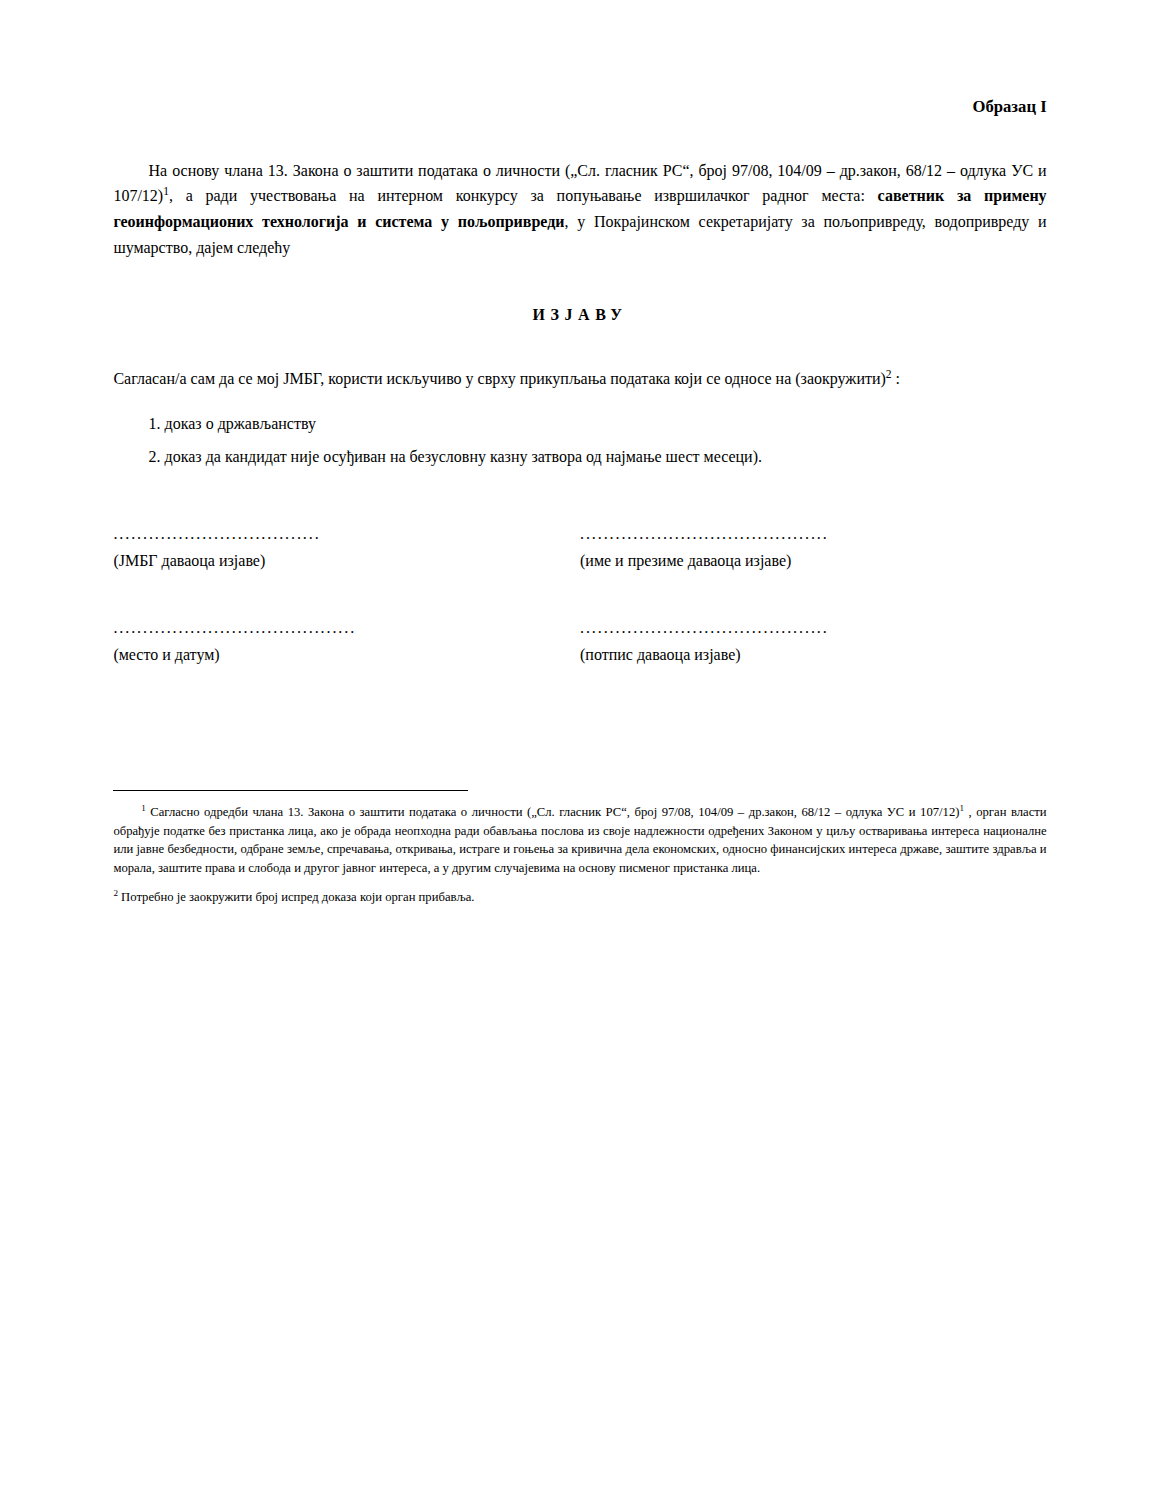Образац I
На основу члана 13. Закона о заштити података о личности („Сл. гласник РС“, број 97/08, 104/09 – др.закон, 68/12 – одлука УС и 107/12)1, а ради учествовања на интерном конкурсу за попуњавање извршилачког радног места: саветник за примену геоинформационих технологија и система у пољопривреди, у Покрајинском секретаријату за пољопривреду, водопривреду и шумарство, дајем следећу
ИЗЈАВУ
Сагласан/а сам да се мој ЈМБГ, користи искључиво у сврху прикупљања података који се односе на (заокружити)2 :
доказ о држављанству
доказ да кандидат није осуђиван на безусловну казну затвора од најмање шест месеци).
| ................................... (ЈМБГ даваоца изјаве) | .......................................... (име и презиме даваоца изјаве) |
| ......................................... (место и датум) | .......................................... (потпис даваоца изјаве) |
1 Сагласно одредби члана 13. Закона о заштити података о личности („Сл. гласник РС“, број 97/08, 104/09 – др.закон, 68/12 – одлука УС и 107/12)1 , орган власти обрађује податке без пристанка лица, ако је обрада неопходна ради обављања послова из своје надлежности одређених Законом у циљу остваривања интереса националне или јавне безбедности, одбране земље, спречавања, откривања, истраге и гоњења за кривична дела економских, односно финансијских интереса државе, заштите здравља и морала, заштите права и слобода и другог јавног интереса, а у другим случајевима на основу писменог пристанка лица.
2 Потребно је заокружити број испред доказа који орган прибавља.